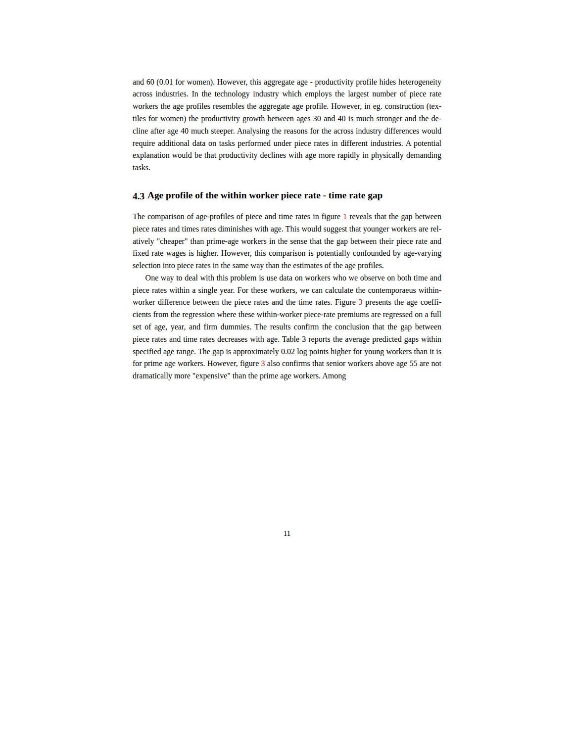and 60 (0.01 for women). However, this aggregate age - productivity profile hides heterogeneity across industries. In the technology industry which employs the largest number of piece rate workers the age profiles resembles the aggregate age profile. However, in eg. construction (textiles for women) the productivity growth between ages 30 and 40 is much stronger and the decline after age 40 much steeper. Analysing the reasons for the across industry differences would require additional data on tasks performed under piece rates in different industries. A potential explanation would be that productivity declines with age more rapidly in physically demanding tasks.
4.3
Age profile of the within worker piece rate - time rate gap
The comparison of age-profiles of piece and time rates in figure 1 reveals that the gap between piece rates and times rates diminishes with age. This would suggest that younger workers are relatively "cheaper" than prime-age workers in the sense that the gap between their piece rate and fixed rate wages is higher. However, this comparison is potentially confounded by age-varying selection into piece rates in the same way than the estimates of the age profiles.
One way to deal with this problem is use data on workers who we observe on both time and piece rates within a single year. For these workers, we can calculate the contemporaeus within-worker difference between the piece rates and the time rates. Figure 3 presents the age coefficients from the regression where these within-worker piece-rate premiums are regressed on a full set of age, year, and firm dummies. The results confirm the conclusion that the gap between piece rates and time rates decreases with age. Table 3 reports the average predicted gaps within specified age range. The gap is approximately 0.02 log points higher for young workers than it is for prime age workers. However, figure 3 also confirms that senior workers above age 55 are not dramatically more "expensive" than the prime age workers. Among
11